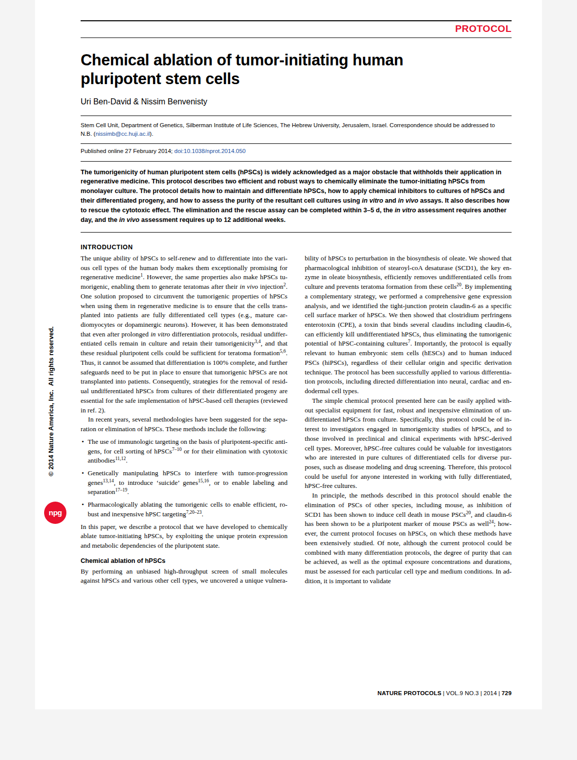© 2014 Nature America, Inc. All rights reserved.
npg
PROTOCOL
Chemical ablation of tumor-initiating human
pluripotent stem cells
Uri Ben-David & Nissim Benvenisty
Stem Cell Unit, Department of Genetics, Silberman Institute of Life Sciences, The Hebrew University, Jerusalem, Israel. Correspondence should be addressed to
N.B. (nissimb@cc.huji.ac.il).
Published online 27 February 2014; doi:10.1038/nprot.2014.050
The tumorigenicity of human pluripotent stem cells (hPSCs) is widely acknowledged as a major obstacle that withholds their application in regenerative medicine. This protocol describes two efficient and robust ways to chemically eliminate the tumor-initiating hPSCs from monolayer culture. The protocol details how to maintain and differentiate hPSCs, how to apply chemical inhibitors to cultures of hPSCs and their differentiated progeny, and how to assess the purity of the resultant cell cultures using in vitro and in vivo assays. It also describes how to rescue the cytotoxic effect. The elimination and the rescue assay can be completed within 3–5 d, the in vitro assessment requires another day, and the in vivo assessment requires up to 12 additional weeks.
INTRODUCTION
The unique ability of hPSCs to self-renew and to differentiate into the various cell types of the human body makes them exceptionally promising for regenerative medicine1. However, the same properties also make hPSCs tumorigenic, enabling them to generate teratomas after their in vivo injection2. One solution proposed to circumvent the tumorigenic properties of hPSCs when using them in regenerative medicine is to ensure that the cells transplanted into patients are fully differentiated cell types (e.g., mature cardiomyocytes or dopaminergic neurons). However, it has been demonstrated that even after prolonged in vitro differentiation protocols, residual undifferentiated cells remain in culture and retain their tumorigenicity3,4, and that these residual pluripotent cells could be sufficient for teratoma formation5,6. Thus, it cannot be assumed that differentiation is 100% complete, and further safeguards need to be put in place to ensure that tumorigenic hPSCs are not transplanted into patients. Consequently, strategies for the removal of residual undifferentiated hPSCs from cultures of their differentiated progeny are essential for the safe implementation of hPSC-based cell therapies (reviewed in ref. 2).
In recent years, several methodologies have been suggested for the separation or elimination of hPSCs. These methods include the following:
The use of immunologic targeting on the basis of pluripotent-specific antigens, for cell sorting of hPSCs7–10 or for their elimination with cytotoxic antibodies11,12.
Genetically manipulating hPSCs to interfere with tumor-progression genes13,14, to introduce ‘suicide’ genes15,16, or to enable labeling and separation17–19.
Pharmacologically ablating the tumorigenic cells to enable efficient, robust and inexpensive hPSC targeting7,20–23.
In this paper, we describe a protocol that we have developed to chemically ablate tumor-initiating hPSCs, by exploiting the unique protein expression and metabolic dependencies of the pluripotent state.
Chemical ablation of hPSCs
By performing an unbiased high-throughput screen of small molecules against hPSCs and various other cell types, we uncovered a unique vulnerability of hPSCs to perturbation in the biosynthesis of oleate. We showed that pharmacological inhibition of stearoyl-coA desaturase (SCD1), the key enzyme in oleate biosynthesis, efficiently removes undifferentiated cells from culture and prevents teratoma formation from these cells20. By implementing a complementary strategy, we performed a comprehensive gene expression analysis, and we identified the tight-junction protein claudin-6 as a specific cell surface marker of hPSCs. We then showed that clostridium perfringens enterotoxin (CPE), a toxin that binds several claudins including claudin-6, can efficiently kill undifferentiated hPSCs, thus eliminating the tumorigenic potential of hPSC-containing cultures7. Importantly, the protocol is equally relevant to human embryonic stem cells (hESCs) and to human induced PSCs (hiPSCs), regardless of their cellular origin and specific derivation technique. The protocol has been successfully applied to various differentiation protocols, including directed differentiation into neural, cardiac and endodermal cell types.
The simple chemical protocol presented here can be easily applied without specialist equipment for fast, robust and inexpensive elimination of undifferentiated hPSCs from culture. Specifically, this protocol could be of interest to investigators engaged in tumorigenicity studies of hPSCs, and to those involved in preclinical and clinical experiments with hPSC-derived cell types. Moreover, hPSC-free cultures could be valuable for investigators who are interested in pure cultures of differentiated cells for diverse purposes, such as disease modeling and drug screening. Therefore, this protocol could be useful for anyone interested in working with fully differentiated, hPSC-free cultures.
In principle, the methods described in this protocol should enable the elimination of PSCs of other species, including mouse, as inhibition of SCD1 has been shown to induce cell death in mouse PSCs20, and claudin-6 has been shown to be a pluripotent marker of mouse PSCs as well24; however, the current protocol focuses on hPSCs, on which these methods have been extensively studied. Of note, although the current protocol could be combined with many differentiation protocols, the degree of purity that can be achieved, as well as the optimal exposure concentrations and durations, must be assessed for each particular cell type and medium conditions. In addition, it is important to validate
NATURE PROTOCOLS|VOL.9 NO.3|2014|729